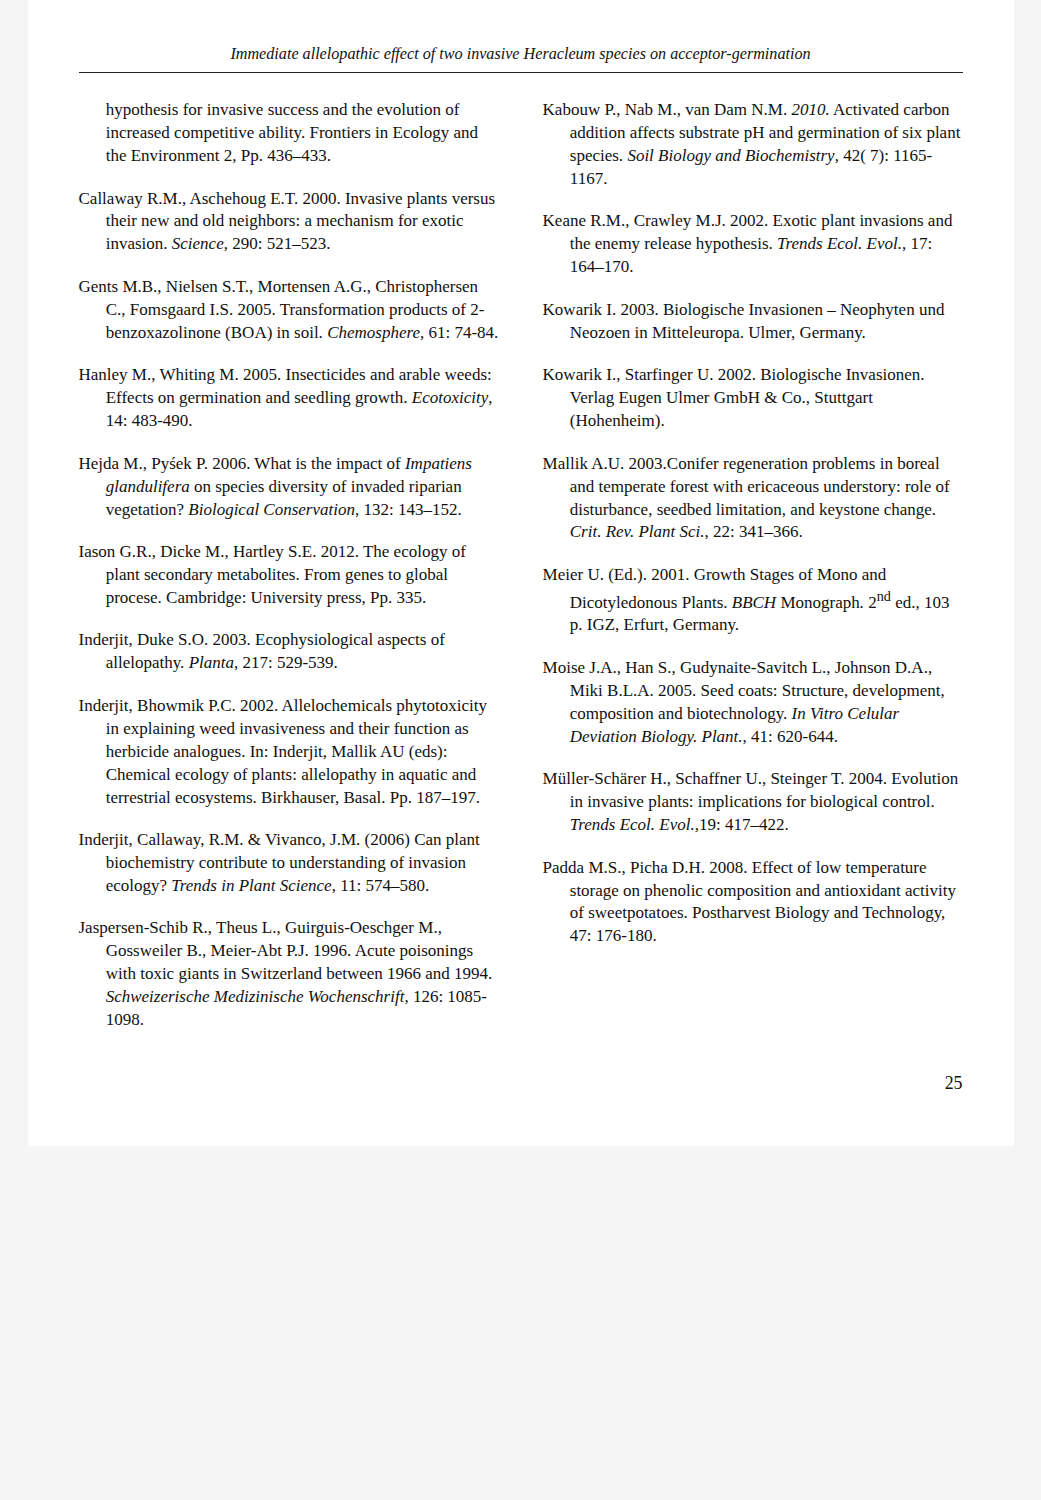Immediate allelopathic effect of two invasive Heracleum species on acceptor-germination
hypothesis for invasive success and the evolution of increased competitive ability. Frontiers in Ecology and the Environment 2, Pp. 436–433.
Callaway R.M., Aschehoug E.T. 2000. Invasive plants versus their new and old neighbors: a mechanism for exotic invasion. Science, 290: 521–523.
Gents M.B., Nielsen S.T., Mortensen A.G., Christophersen C., Fomsgaard I.S. 2005. Transformation products of 2-benzoxazolinone (BOA) in soil. Chemosphere, 61: 74-84.
Hanley M., Whiting M. 2005. Insecticides and arable weeds: Effects on germination and seedling growth. Ecotoxicity, 14: 483-490.
Hejda M., Pyśek P. 2006. What is the impact of Impatiens glandulifera on species diversity of invaded riparian vegetation? Biological Conservation, 132: 143–152.
Iason G.R., Dicke M., Hartley S.E. 2012. The ecology of plant secondary metabolites. From genes to global procese. Cambridge: University press, Pp. 335.
Inderjit, Duke S.O. 2003. Ecophysiological aspects of allelopathy. Planta, 217: 529-539.
Inderjit, Bhowmik P.C. 2002. Allelochemicals phytotoxicity in explaining weed invasiveness and their function as herbicide analogues. In: Inderjit, Mallik AU (eds): Chemical ecology of plants: allelopathy in aquatic and terrestrial ecosystems. Birkhauser, Basal. Pp. 187–197.
Inderjit, Callaway, R.M. & Vivanco, J.M. (2006) Can plant biochemistry contribute to understanding of invasion ecology? Trends in Plant Science, 11: 574–580.
Jaspersen-Schib R., Theus L., Guirguis-Oeschger M., Gossweiler B., Meier-Abt P.J. 1996. Acute poisonings with toxic giants in Switzerland between 1966 and 1994. Schweizerische Medizinische Wochenschrift, 126: 1085-1098.
Kabouw P., Nab M., van Dam N.M. 2010. Activated carbon addition affects substrate pH and germination of six plant species. Soil Biology and Biochemistry, 42( 7): 1165-1167.
Keane R.M., Crawley M.J. 2002. Exotic plant invasions and the enemy release hypothesis. Trends Ecol. Evol., 17: 164–170.
Kowarik I. 2003. Biologische Invasionen – Neophyten und Neozoen in Mitteleuropa. Ulmer, Germany.
Kowarik I., Starfinger U. 2002. Biologische Invasionen. Verlag Eugen Ulmer GmbH & Co., Stuttgart (Hohenheim).
Mallik A.U. 2003.Conifer regeneration problems in boreal and temperate forest with ericaceous understory: role of disturbance, seedbed limitation, and keystone change. Crit. Rev. Plant Sci., 22: 341–366.
Meier U. (Ed.). 2001. Growth Stages of Mono and Dicotyledonous Plants. BBCH Monograph. 2nd ed., 103 p. IGZ, Erfurt, Germany.
Moise J.A., Han S., Gudynaite-Savitch L., Johnson D.A., Miki B.L.A. 2005. Seed coats: Structure, development, composition and biotechnology. In Vitro Celular Deviation Biology. Plant., 41: 620-644.
Müller-Schärer H., Schaffner U., Steinger T. 2004. Evolution in invasive plants: implications for biological control. Trends Ecol. Evol., 19: 417–422.
Padda M.S., Picha D.H. 2008. Effect of low temperature storage on phenolic composition and antioxidant activity of sweetpotatoes. Postharvest Biology and Technology, 47: 176-180.
25